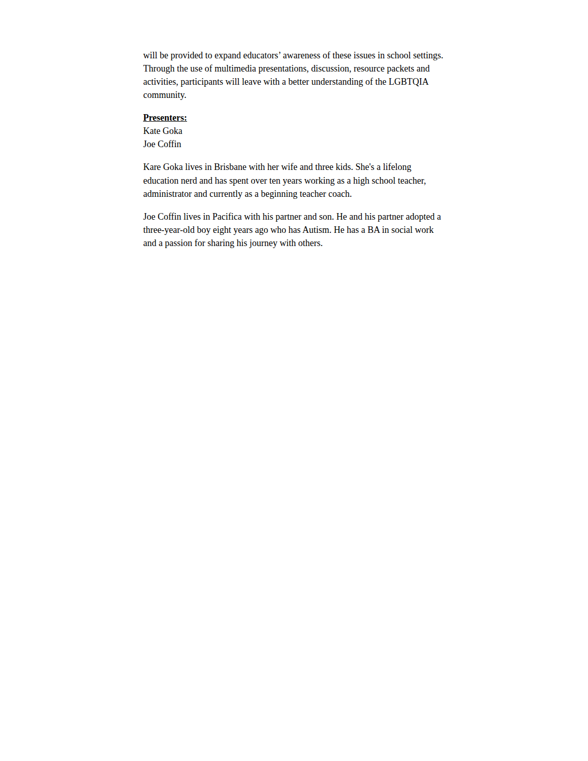will be provided to expand educators’ awareness of these issues in school settings. Through the use of multimedia presentations, discussion, resource packets and activities, participants will leave with a better understanding of the LGBTQIA community.
Presenters:
Kate Goka Joe Coffin
Kare Goka lives in Brisbane with her wife and three kids. She's a lifelong education nerd and has spent over ten years working as a high school teacher, administrator and currently as a beginning teacher coach.
Joe Coffin lives in Pacifica with his partner and son. He and his partner adopted a three-year-old boy eight years ago who has Autism. He has a BA in social work and a passion for sharing his journey with others.